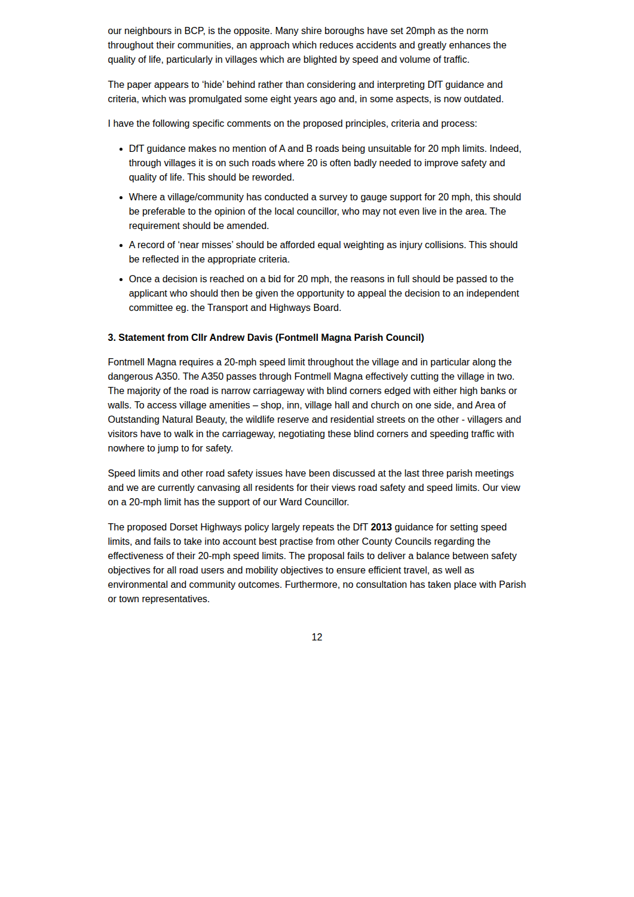our neighbours in BCP, is the opposite. Many shire boroughs have set 20mph as the norm throughout their communities, an approach which reduces accidents and greatly enhances the quality of life, particularly in villages which are blighted by speed and volume of traffic.
The paper appears to ‘hide’ behind rather than considering and interpreting DfT guidance and criteria, which was promulgated some eight years ago and, in some aspects, is now outdated.
I have the following specific comments on the proposed principles, criteria and process:
DfT guidance makes no mention of A and B roads being unsuitable for 20 mph limits. Indeed, through villages it is on such roads where 20 is often badly needed to improve safety and quality of life. This should be reworded.
Where a village/community has conducted a survey to gauge support for 20 mph, this should be preferable to the opinion of the local councillor, who may not even live in the area. The requirement should be amended.
A record of ‘near misses’ should be afforded equal weighting as injury collisions. This should be reflected in the appropriate criteria.
Once a decision is reached on a bid for 20 mph, the reasons in full should be passed to the applicant who should then be given the opportunity to appeal the decision to an independent committee eg. the Transport and Highways Board.
3. Statement from Cllr Andrew Davis (Fontmell Magna Parish Council)
Fontmell Magna requires a 20-mph speed limit throughout the village and in particular along the dangerous A350. The A350 passes through Fontmell Magna effectively cutting the village in two. The majority of the road is narrow carriageway with blind corners edged with either high banks or walls. To access village amenities – shop, inn, village hall and church on one side, and Area of Outstanding Natural Beauty, the wildlife reserve and residential streets on the other - villagers and visitors have to walk in the carriageway, negotiating these blind corners and speeding traffic with nowhere to jump to for safety.
Speed limits and other road safety issues have been discussed at the last three parish meetings and we are currently canvasing all residents for their views road safety and speed limits. Our view on a 20-mph limit has the support of our Ward Councillor.
The proposed Dorset Highways policy largely repeats the DfT 2013 guidance for setting speed limits, and fails to take into account best practise from other County Councils regarding the effectiveness of their 20-mph speed limits. The proposal fails to deliver a balance between safety objectives for all road users and mobility objectives to ensure efficient travel, as well as environmental and community outcomes. Furthermore, no consultation has taken place with Parish or town representatives.
12